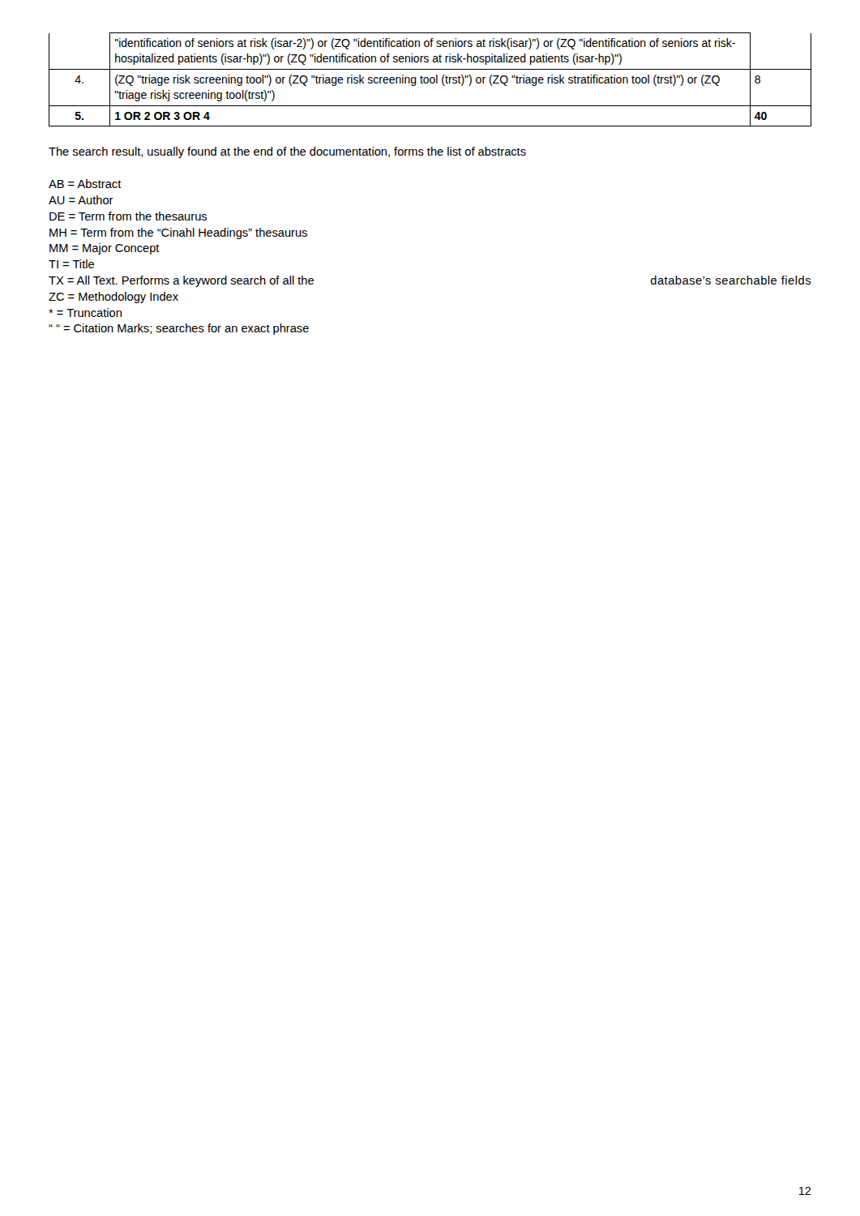| | "identification of seniors at risk (isar-2)") or (ZQ "identification of seniors at risk(isar)") or (ZQ "identification of seniors at risk- hospitalized patients (isar-hp)") or (ZQ "identification of seniors at risk-hospitalized patients (isar-hp)") | |
| 4. | (ZQ "triage risk screening tool") or (ZQ "triage risk screening tool (trst)") or (ZQ "triage risk stratification tool (trst)") or (ZQ "triage riskj screening tool(trst)") | 8 |
| 5. | 1 OR 2 OR 3 OR 4 | 40 |
The search result, usually found at the end of the documentation, forms the list of abstracts
AB = Abstract
AU = Author
DE = Term from the thesaurus
MH = Term from the “Cinahl Headings” thesaurus
MM = Major Concept
TI = Title
TX = All Text. Performs a keyword search of all the database’s searchable fields
ZC = Methodology Index
* = Truncation
“ “ = Citation Marks; searches for an exact phrase
12